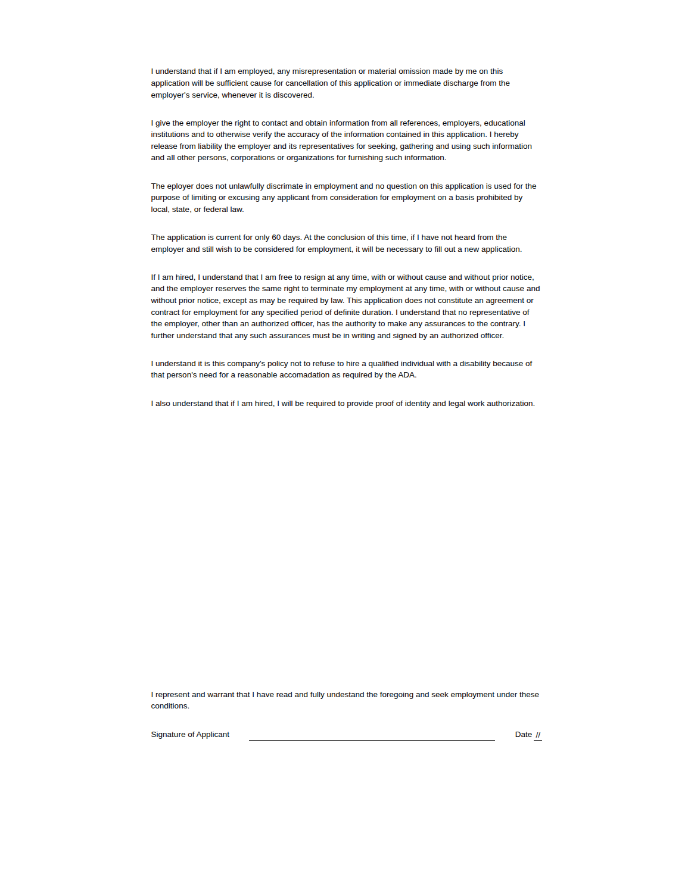I understand that if I am employed, any misrepresentation or material omission made by me on this application will be sufficient cause for cancellation of this application or immediate discharge from the employer's service, whenever it is discovered.
I give the employer the right to contact and obtain information from all references, employers, educational institutions and to otherwise verify the accuracy of the information contained in this application. I hereby release from liability the employer and its representatives for seeking, gathering and using such information and all other persons, corporations or organizations for furnishing such information.
The eployer does not unlawfully discrimate in employment and no question on this application is used for the purpose of limiting or excusing any applicant from consideration for employment on a basis prohibited by local, state, or federal law.
The application is current for only 60 days. At the conclusion of this time, if I have not heard from the employer and still wish to be considered for employment, it will be necessary to fill out a new application.
If I am hired, I understand that I am free to resign at any time, with or without cause and without prior notice, and the employer reserves the same right to terminate my employment at any time, with or without cause and without prior notice, except as may be required by law. This application does not constitute an agreement or contract for employment for any specified period of definite duration. I understand that no representative of the employer, other than an authorized officer, has the authority to make any assurances to the contrary. I further understand that any such assurances must be in writing and signed by an authorized officer.
I understand it is this company's policy not to refuse to hire a qualified individual with a disability because of that person's need for a reasonable accomadation as required by the ADA.
I also understand that if I am hired, I will be required to provide proof of identity and legal work authorization.
I represent and warrant that I have read and fully undestand the foregoing and seek employment under these conditions.
Signature of Applicant Date / /